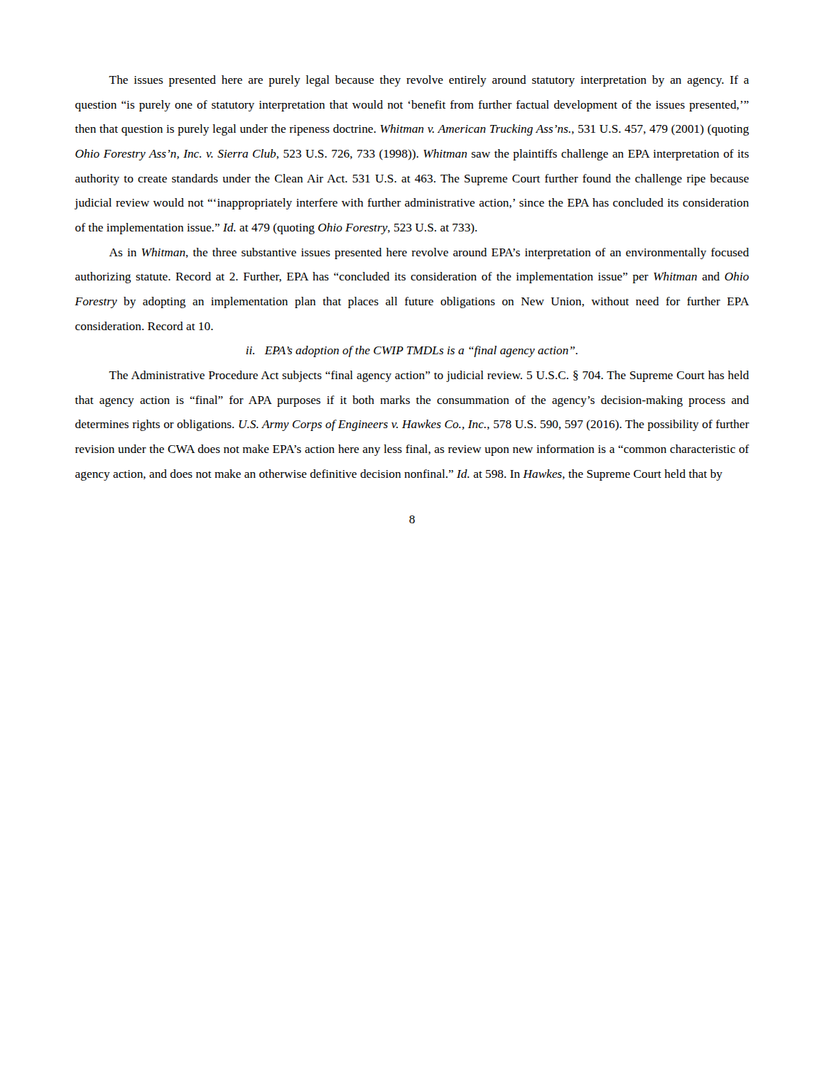The issues presented here are purely legal because they revolve entirely around statutory interpretation by an agency. If a question “is purely one of statutory interpretation that would not ‘benefit from further factual development of the issues presented,’” then that question is purely legal under the ripeness doctrine. Whitman v. American Trucking Ass’ns., 531 U.S. 457, 479 (2001) (quoting Ohio Forestry Ass’n, Inc. v. Sierra Club, 523 U.S. 726, 733 (1998)). Whitman saw the plaintiffs challenge an EPA interpretation of its authority to create standards under the Clean Air Act. 531 U.S. at 463. The Supreme Court further found the challenge ripe because judicial review would not “‘inappropriately interfere with further administrative action,’ since the EPA has concluded its consideration of the implementation issue.” Id. at 479 (quoting Ohio Forestry, 523 U.S. at 733).
As in Whitman, the three substantive issues presented here revolve around EPA’s interpretation of an environmentally focused authorizing statute. Record at 2. Further, EPA has “concluded its consideration of the implementation issue” per Whitman and Ohio Forestry by adopting an implementation plan that places all future obligations on New Union, without need for further EPA consideration. Record at 10.
ii. EPA’s adoption of the CWIP TMDLs is a “final agency action”.
The Administrative Procedure Act subjects “final agency action” to judicial review. 5 U.S.C. § 704. The Supreme Court has held that agency action is “final” for APA purposes if it both marks the consummation of the agency’s decision-making process and determines rights or obligations. U.S. Army Corps of Engineers v. Hawkes Co., Inc., 578 U.S. 590, 597 (2016). The possibility of further revision under the CWA does not make EPA’s action here any less final, as review upon new information is a “common characteristic of agency action, and does not make an otherwise definitive decision nonfinal.” Id. at 598. In Hawkes, the Supreme Court held that by
8